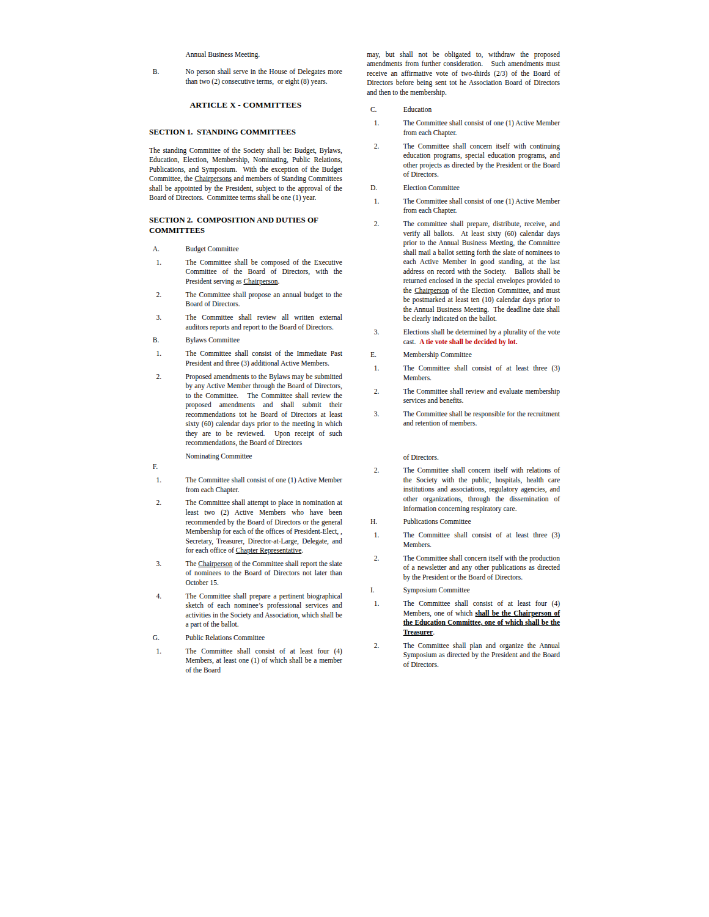Annual Business Meeting.
B.
No person shall serve in the House of Delegates more than two (2) consecutive terms, or eight (8) years.
ARTICLE X - COMMITTEES
SECTION 1. STANDING COMMITTEES
The standing Committee of the Society shall be: Budget, Bylaws, Education, Election, Membership, Nominating, Public Relations, Publications, and Symposium. With the exception of the Budget Committee, the Chairpersons and members of Standing Committees shall be appointed by the President, subject to the approval of the Board of Directors. Committee terms shall be one (1) year.
SECTION 2. COMPOSITION AND DUTIES OF COMMITTEES
A.
Budget Committee
1.
The Committee shall be composed of the Executive Committee of the Board of Directors, with the President serving as Chairperson.
2.
The Committee shall propose an annual budget to the Board of Directors.
3.
The Committee shall review all written external auditors reports and report to the Board of Directors.
B.
Bylaws Committee
1.
The Committee shall consist of the Immediate Past President and three (3) additional Active Members.
2.
Proposed amendments to the Bylaws may be submitted by any Active Member through the Board of Directors, to the Committee. The Committee shall review the proposed amendments and shall submit their recommendations tot he Board of Directors at least sixty (60) calendar days prior to the meeting in which they are to be reviewed. Upon receipt of such recommendations, the Board of Directors
Nominating Committee
F.
1.
The Committee shall consist of one (1) Active Member from each Chapter.
2.
The Committee shall attempt to place in nomination at least two (2) Active Members who have been recommended by the Board of Directors or the general Membership for each of the offices of President-Elect, , Secretary, Treasurer, Director-at-Large, Delegate, and for each office of Chapter Representative.
3.
The Chairperson of the Committee shall report the slate of nominees to the Board of Directors not later than October 15.
4.
The Committee shall prepare a pertinent biographical sketch of each nominee’s professional services and activities in the Society and Association, which shall be a part of the ballot.
G.
Public Relations Committee
1.
The Committee shall consist of at least four (4) Members, at least one (1) of which shall be a member of the Board
may, but shall not be obligated to, withdraw the proposed amendments from further consideration. Such amendments must receive an affirmative vote of two-thirds (2/3) of the Board of Directors before being sent tot he Association Board of Directors and then to the membership.
C.
Education
1.
The Committee shall consist of one (1) Active Member from each Chapter.
2.
The Committee shall concern itself with continuing education programs, special education programs, and other projects as directed by the President or the Board of Directors.
D.
Election Committee
1.
The Committee shall consist of one (1) Active Member from each Chapter.
2.
The committee shall prepare, distribute, receive, and verify all ballots. At least sixty (60) calendar days prior to the Annual Business Meeting, the Committee shall mail a ballot setting forth the slate of nominees to each Active Member in good standing, at the last address on record with the Society. Ballots shall be returned enclosed in the special envelopes provided to the Chairperson of the Election Committee, and must be postmarked at least ten (10) calendar days prior to the Annual Business Meeting. The deadline date shall be clearly indicated on the ballot.
3.
Elections shall be determined by a plurality of the vote cast. A tie vote shall be decided by lot.
E.
Membership Committee
1.
The Committee shall consist of at least three (3) Members.
2.
The Committee shall review and evaluate membership services and benefits.
3.
The Committee shall be responsible for the recruitment and retention of members.
of Directors.
2.
The Committee shall concern itself with relations of the Society with the public, hospitals, health care institutions and associations, regulatory agencies, and other organizations, through the dissemination of information concerning respiratory care.
H.
Publications Committee
1.
The Committee shall consist of at least three (3) Members.
2.
The Committee shall concern itself with the production of a newsletter and any other publications as directed by the President or the Board of Directors.
I.
Symposium Committee
1.
The Committee shall consist of at least four (4) Members, one of which shall be the Chairperson of the Education Committee, one of which shall be the Treasurer.
2.
The Committee shall plan and organize the Annual Symposium as directed by the President and the Board of Directors.